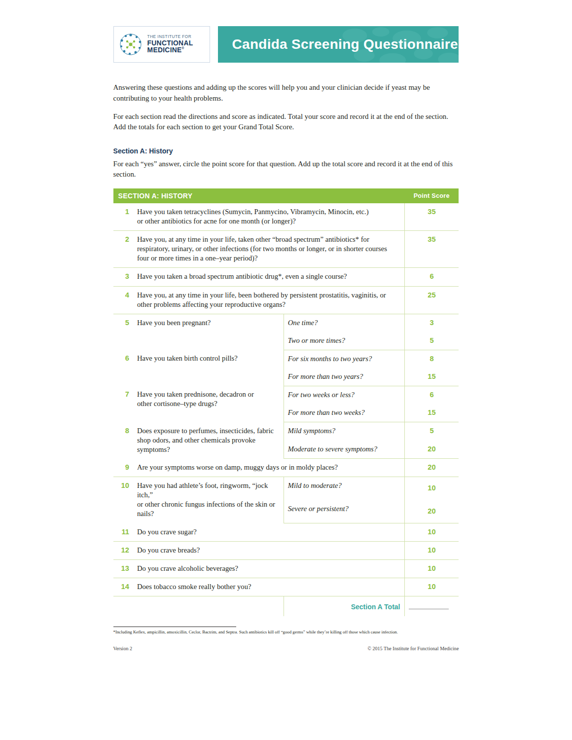The Institute for
Functional
Medicine®
Candida Screening Questionnaire
Answering these questions and adding up the scores will help you and your clinician decide if yeast may be contributing to your health problems.
For each section read the directions and score as indicated. Total your score and record it at the end of the section. Add the totals for each section to get your Grand Total Score.
Section A: History
For each “yes” answer, circle the point score for that question. Add up the total score and record it at the end of this section.
| SECTION A: HISTORY | Point Score |
| --- | --- |
| 1 | Have you taken tetracyclines (Sumycin, Panmycino, Vibramycin, Minocin, etc.) or other antibiotics for acne for one month (or longer)? | 35 |
| 2 | Have you, at any time in your life, taken other “broad spectrum” antibiotics* for respiratory, urinary, or other infections (for two months or longer, or in shorter courses four or more times in a one–year period)? | 35 |
| 3 | Have you taken a broad spectrum antibiotic drug*, even a single course? | 6 |
| 4 | Have you, at any time in your life, been bothered by persistent prostatitis, vaginitis, or other problems affecting your reproductive organs? | 25 |
| 5 | Have you been pregnant? | One time? | 3 |
| Two or more times? | 5 |
| 6 | Have you taken birth control pills? | For six months to two years? | 8 |
| For more than two years? | 15 |
| 7 | Have you taken prednisone, decadron or other cortisone–type drugs? | For two weeks or less? | 6 |
| For more than two weeks? | 15 |
| 8 | Does exposure to perfumes, insecticides, fabric shop odors, and other chemicals provoke symptoms? | Mild symptoms? | 5 |
| Moderate to severe symptoms? | 20 |
| 9 | Are your symptoms worse on damp, muggy days or in moldy places? | 20 |
| 10 | Have you had athlete’s foot, ringworm, “jock itch,” or other chronic fungus infections of the skin or nails? | Mild to moderate? | 10 |
| Severe or persistent? | 20 |
| 11 | Do you crave sugar? | 10 |
| 12 | Do you crave breads? | 10 |
| 13 | Do you crave alcoholic beverages? | 10 |
| 14 | Does tobacco smoke really bother you? | 10 |
| | | Section A Total | |
*Including Keflex, ampicillin, amoxicillin, Ceclor, Bactrim, and Septra. Such antibiotics kill off “good germs” while they’re killing off those which cause infection.
Version 2 © 2015 The Institute for Functional Medicine